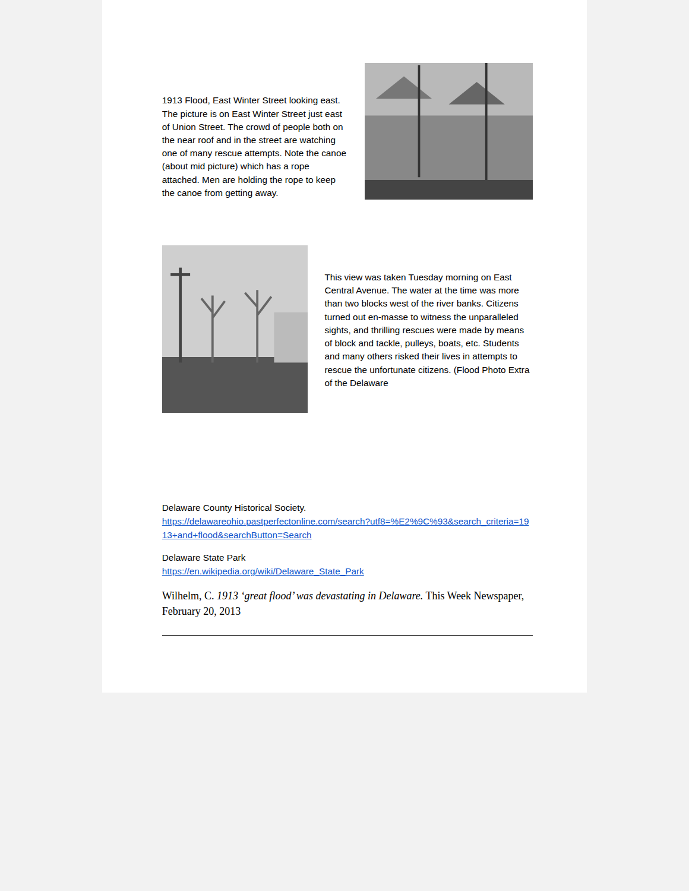1913 Flood, East Winter Street looking east. The picture is on East Winter Street just east of Union Street. The crowd of people both on the near roof and in the street are watching one of many rescue attempts. Note the canoe (about mid picture) which has a rope attached. Men are holding the rope to keep the canoe from getting away.
This view was taken Tuesday morning on East Central Avenue. The water at the time was more than two blocks west of the river banks. Citizens turned out en-masse to witness the unparalleled sights, and thrilling rescues were made by means of block and tackle, pulleys, boats, etc. Students and many others risked their lives in attempts to rescue the unfortunate citizens. (Flood Photo Extra of the Delaware
Delaware County Historical Society.
https://delawareohio.pastperfectonline.com/search?utf8=%E2%9C%93&search_criteria=1913+and+flood&searchButton=Search
Delaware State Park
https://en.wikipedia.org/wiki/Delaware_State_Park
Wilhelm, C. 1913 ‘great flood’ was devastating in Delaware. This Week Newspaper, February 20, 2013